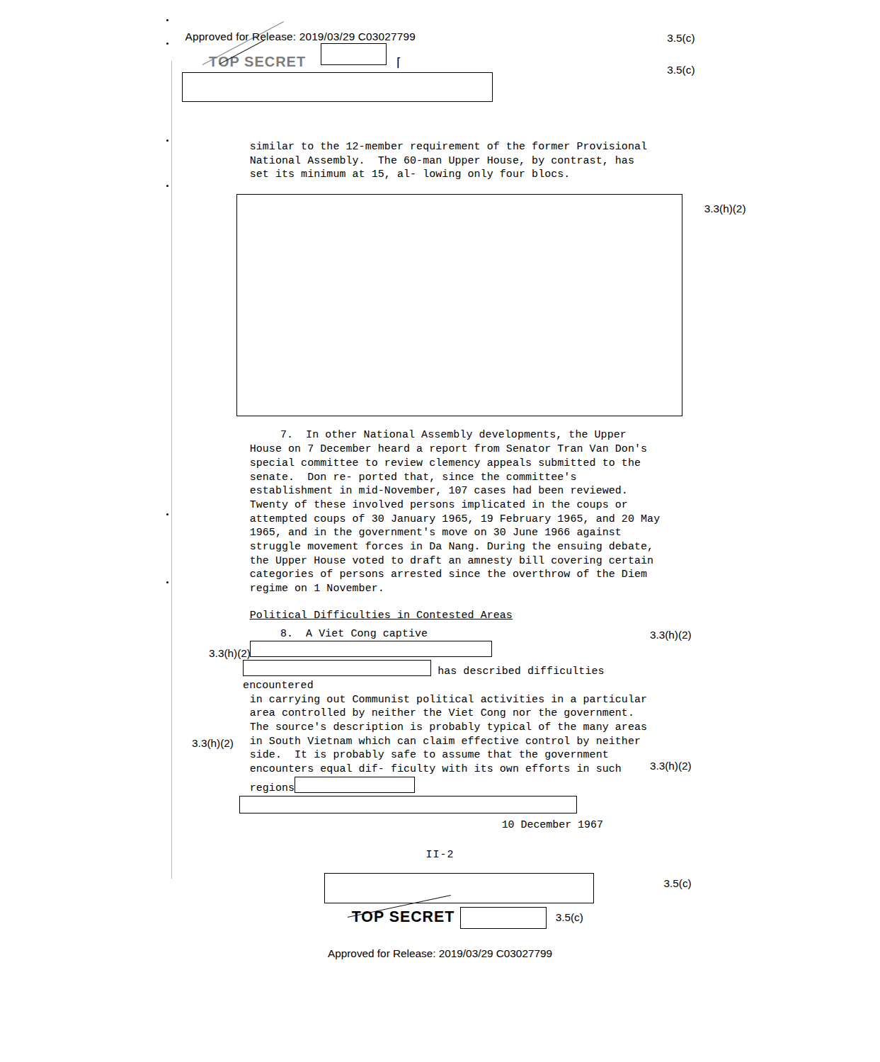Approved for Release: 2019/03/29 C03027799
TOP SECRET ⌈
3.5(c)
3.5(c)
similar to the 12-member requirement of the former Provisional National Assembly. The 60-man Upper House, by contrast, has set its minimum at 15, al- lowing only four blocs.
3.3(h)(2)
7. In other National Assembly developments, the Upper House on 7 December heard a report from Senator Tran Van Don's special committee to review clemency appeals submitted to the senate. Don re- ported that, since the committee's establishment in mid-November, 107 cases had been reviewed. Twenty of these involved persons implicated in the coups or attempted coups of 30 January 1965, 19 February 1965, and 20 May 1965, and in the government's move on 30 June 1966 against struggle movement forces in Da Nang. During the ensuing debate, the Upper House voted to draft an amnesty bill covering certain categories of persons arrested since the overthrow of the Diem regime on 1 November.
Political Difficulties in Contested Areas
3.3(h)(2)
3.3(h)(2)
8. A Viet Cong captive
has described difficulties encountered
in carrying out Communist political activities in a particular area controlled by neither the Viet Cong nor the government. The source's description is probably typical of the many areas in South Vietnam which can claim effective control by neither side. It is probably safe to assume that the government encounters equal dif- ficulty with its own efforts in such regions
3.3(h)(2)
3.3(h)(2)
10 December 1967
II-2
3.5(c)
TOP SECRET
3.5(c)
Approved for Release: 2019/03/29 C03027799